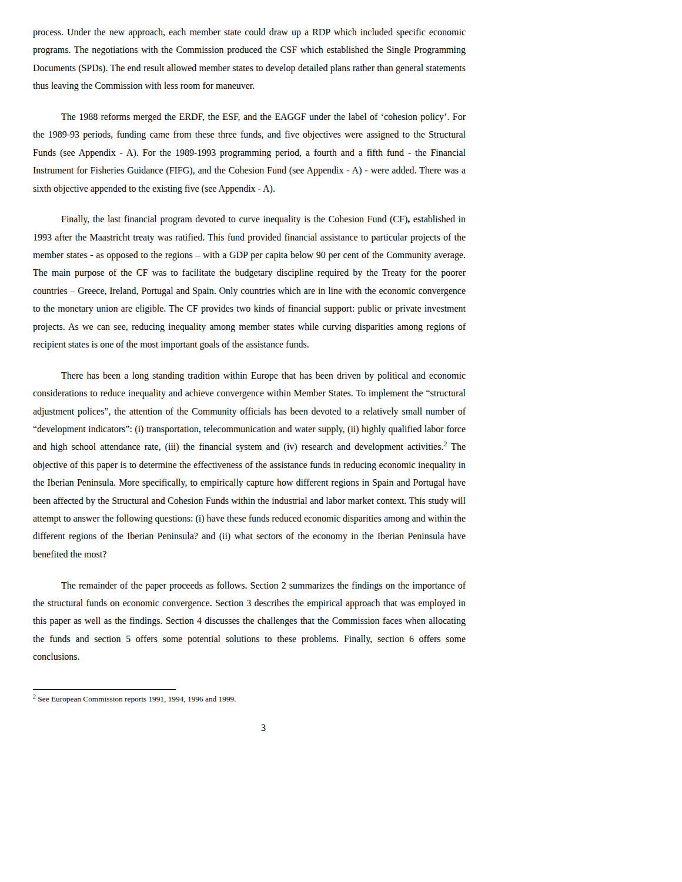process. Under the new approach, each member state could draw up a RDP which included specific economic programs. The negotiations with the Commission produced the CSF which established the Single Programming Documents (SPDs). The end result allowed member states to develop detailed plans rather than general statements thus leaving the Commission with less room for maneuver.
The 1988 reforms merged the ERDF, the ESF, and the EAGGF under the label of ‘cohesion policy’. For the 1989-93 periods, funding came from these three funds, and five objectives were assigned to the Structural Funds (see Appendix - A). For the 1989-1993 programming period, a fourth and a fifth fund - the Financial Instrument for Fisheries Guidance (FIFG), and the Cohesion Fund (see Appendix - A) - were added. There was a sixth objective appended to the existing five (see Appendix - A).
Finally, the last financial program devoted to curve inequality is the Cohesion Fund (CF), established in 1993 after the Maastricht treaty was ratified. This fund provided financial assistance to particular projects of the member states - as opposed to the regions – with a GDP per capita below 90 per cent of the Community average. The main purpose of the CF was to facilitate the budgetary discipline required by the Treaty for the poorer countries – Greece, Ireland, Portugal and Spain. Only countries which are in line with the economic convergence to the monetary union are eligible. The CF provides two kinds of financial support: public or private investment projects. As we can see, reducing inequality among member states while curving disparities among regions of recipient states is one of the most important goals of the assistance funds.
There has been a long standing tradition within Europe that has been driven by political and economic considerations to reduce inequality and achieve convergence within Member States. To implement the “structural adjustment polices”, the attention of the Community officials has been devoted to a relatively small number of “development indicators”: (i) transportation, telecommunication and water supply, (ii) highly qualified labor force and high school attendance rate, (iii) the financial system and (iv) research and development activities.2 The objective of this paper is to determine the effectiveness of the assistance funds in reducing economic inequality in the Iberian Peninsula. More specifically, to empirically capture how different regions in Spain and Portugal have been affected by the Structural and Cohesion Funds within the industrial and labor market context. This study will attempt to answer the following questions: (i) have these funds reduced economic disparities among and within the different regions of the Iberian Peninsula? and (ii) what sectors of the economy in the Iberian Peninsula have benefited the most?
The remainder of the paper proceeds as follows. Section 2 summarizes the findings on the importance of the structural funds on economic convergence. Section 3 describes the empirical approach that was employed in this paper as well as the findings. Section 4 discusses the challenges that the Commission faces when allocating the funds and section 5 offers some potential solutions to these problems. Finally, section 6 offers some conclusions.
2 See European Commission reports 1991, 1994, 1996 and 1999.
3